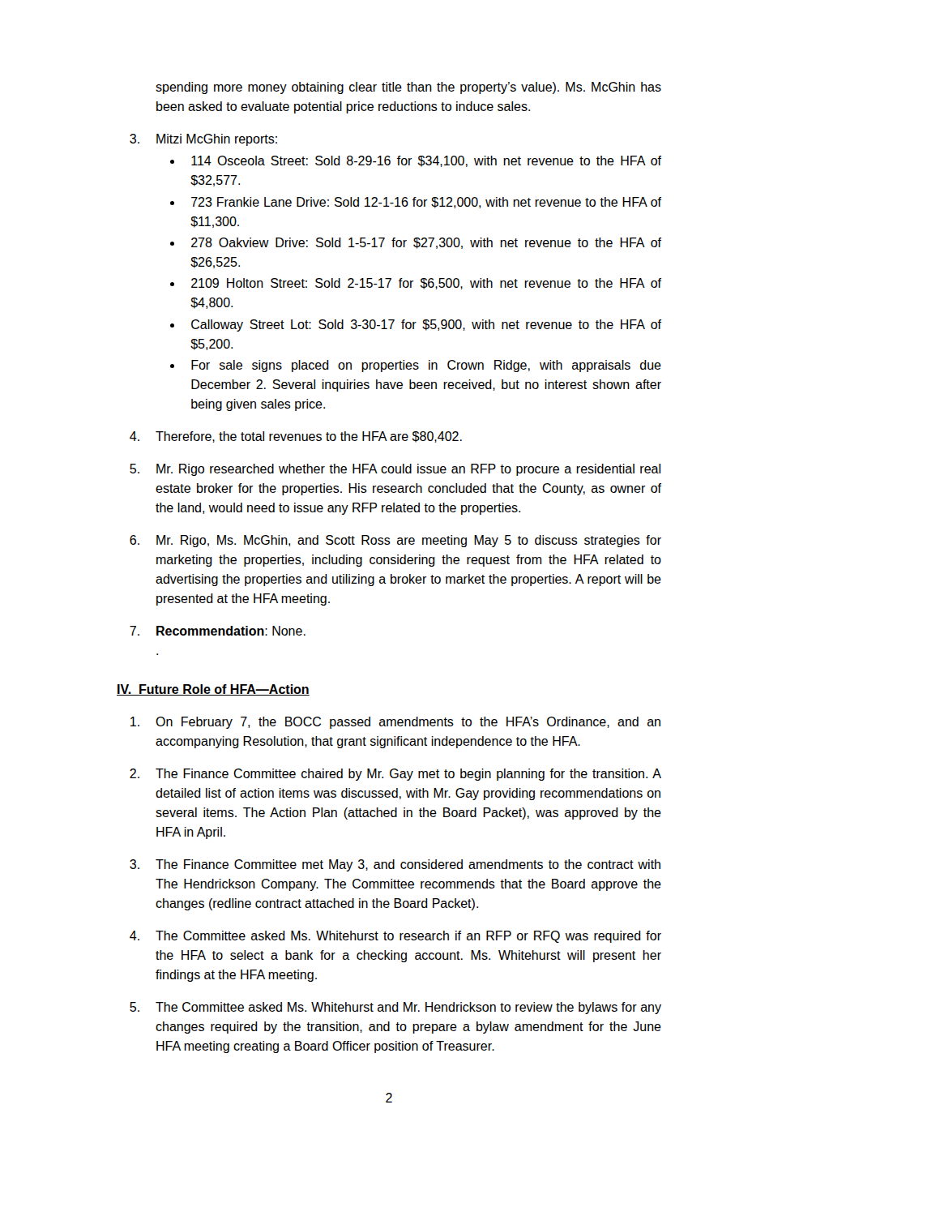spending more money obtaining clear title than the property’s value). Ms. McGhin has been asked to evaluate potential price reductions to induce sales.
Mitzi McGhin reports:
114 Osceola Street: Sold 8-29-16 for $34,100, with net revenue to the HFA of $32,577.
723 Frankie Lane Drive: Sold 12-1-16 for $12,000, with net revenue to the HFA of $11,300.
278 Oakview Drive: Sold 1-5-17 for $27,300, with net revenue to the HFA of $26,525.
2109 Holton Street: Sold 2-15-17 for $6,500, with net revenue to the HFA of $4,800.
Calloway Street Lot: Sold 3-30-17 for $5,900, with net revenue to the HFA of $5,200.
For sale signs placed on properties in Crown Ridge, with appraisals due December 2. Several inquiries have been received, but no interest shown after being given sales price.
Therefore, the total revenues to the HFA are $80,402.
Mr. Rigo researched whether the HFA could issue an RFP to procure a residential real estate broker for the properties. His research concluded that the County, as owner of the land, would need to issue any RFP related to the properties.
Mr. Rigo, Ms. McGhin, and Scott Ross are meeting May 5 to discuss strategies for marketing the properties, including considering the request from the HFA related to advertising the properties and utilizing a broker to market the properties. A report will be presented at the HFA meeting.
Recommendation: None.
.
IV. Future Role of HFA—Action
On February 7, the BOCC passed amendments to the HFA’s Ordinance, and an accompanying Resolution, that grant significant independence to the HFA.
The Finance Committee chaired by Mr. Gay met to begin planning for the transition. A detailed list of action items was discussed, with Mr. Gay providing recommendations on several items. The Action Plan (attached in the Board Packet), was approved by the HFA in April.
The Finance Committee met May 3, and considered amendments to the contract with The Hendrickson Company. The Committee recommends that the Board approve the changes (redline contract attached in the Board Packet).
The Committee asked Ms. Whitehurst to research if an RFP or RFQ was required for the HFA to select a bank for a checking account. Ms. Whitehurst will present her findings at the HFA meeting.
The Committee asked Ms. Whitehurst and Mr. Hendrickson to review the bylaws for any changes required by the transition, and to prepare a bylaw amendment for the June HFA meeting creating a Board Officer position of Treasurer.
2